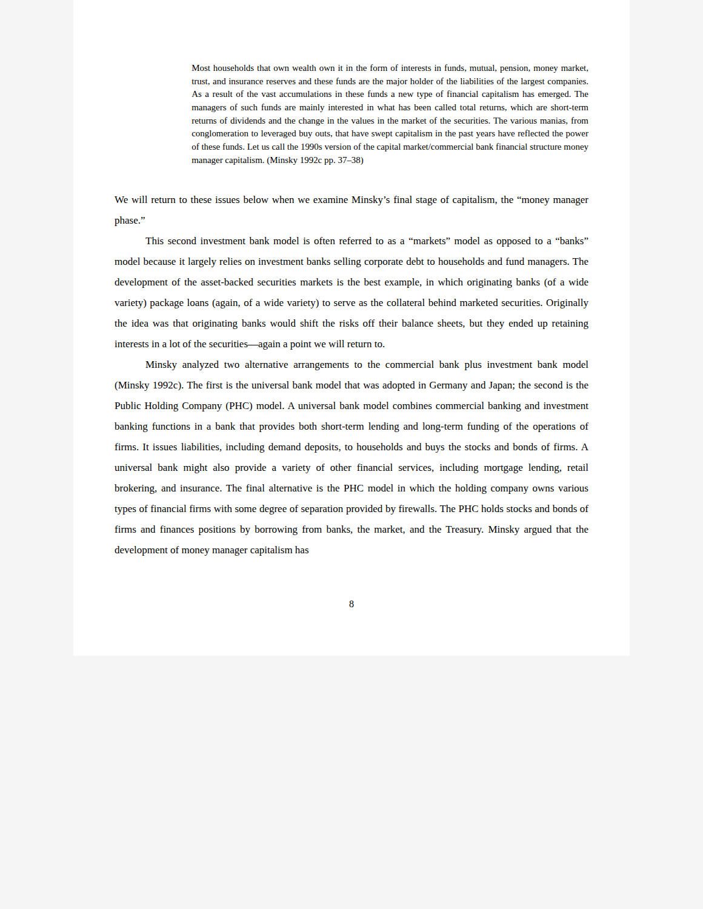Most households that own wealth own it in the form of interests in funds, mutual, pension, money market, trust, and insurance reserves and these funds are the major holder of the liabilities of the largest companies. As a result of the vast accumulations in these funds a new type of financial capitalism has emerged. The managers of such funds are mainly interested in what has been called total returns, which are short-term returns of dividends and the change in the values in the market of the securities. The various manias, from conglomeration to leveraged buy outs, that have swept capitalism in the past years have reflected the power of these funds. Let us call the 1990s version of the capital market/commercial bank financial structure money manager capitalism. (Minsky 1992c pp. 37–38)
We will return to these issues below when we examine Minsky’s final stage of capitalism, the “money manager phase.”
This second investment bank model is often referred to as a “markets” model as opposed to a “banks” model because it largely relies on investment banks selling corporate debt to households and fund managers. The development of the asset-backed securities markets is the best example, in which originating banks (of a wide variety) package loans (again, of a wide variety) to serve as the collateral behind marketed securities. Originally the idea was that originating banks would shift the risks off their balance sheets, but they ended up retaining interests in a lot of the securities—again a point we will return to.
Minsky analyzed two alternative arrangements to the commercial bank plus investment bank model (Minsky 1992c). The first is the universal bank model that was adopted in Germany and Japan; the second is the Public Holding Company (PHC) model. A universal bank model combines commercial banking and investment banking functions in a bank that provides both short-term lending and long-term funding of the operations of firms. It issues liabilities, including demand deposits, to households and buys the stocks and bonds of firms. A universal bank might also provide a variety of other financial services, including mortgage lending, retail brokering, and insurance. The final alternative is the PHC model in which the holding company owns various types of financial firms with some degree of separation provided by firewalls. The PHC holds stocks and bonds of firms and finances positions by borrowing from banks, the market, and the Treasury. Minsky argued that the development of money manager capitalism has
8